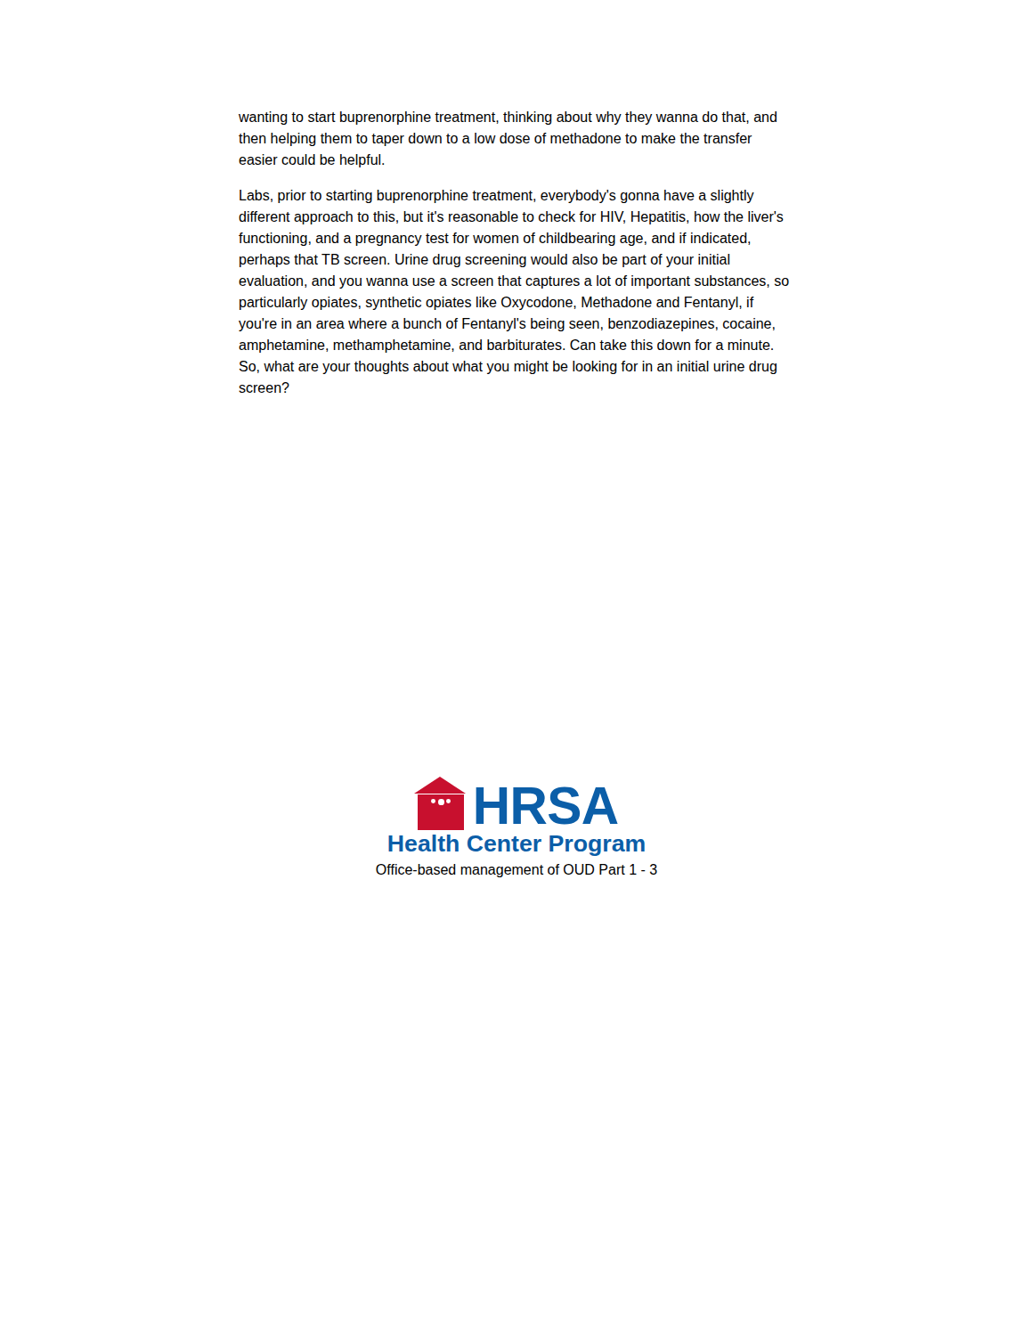wanting to start buprenorphine treatment, thinking about why they wanna do that, and then helping them to taper down to a low dose of methadone to make the transfer easier could be helpful.
Labs, prior to starting buprenorphine treatment, everybody's gonna have a slightly different approach to this, but it's reasonable to check for HIV, Hepatitis, how the liver's functioning, and a pregnancy test for women of childbearing age, and if indicated, perhaps that TB screen. Urine drug screening would also be part of your initial evaluation, and you wanna use a screen that captures a lot of important substances, so particularly opiates, synthetic opiates like Oxycodone, Methadone and Fentanyl, if you're in an area where a bunch of Fentanyl's being seen, benzodiazepines, cocaine, amphetamine, methamphetamine, and barbiturates. Can take this down for a minute. So, what are your thoughts about what you might be looking for in an initial urine drug screen?
HRSA
Health Center Program
Office-based management of OUD Part 1 - 3